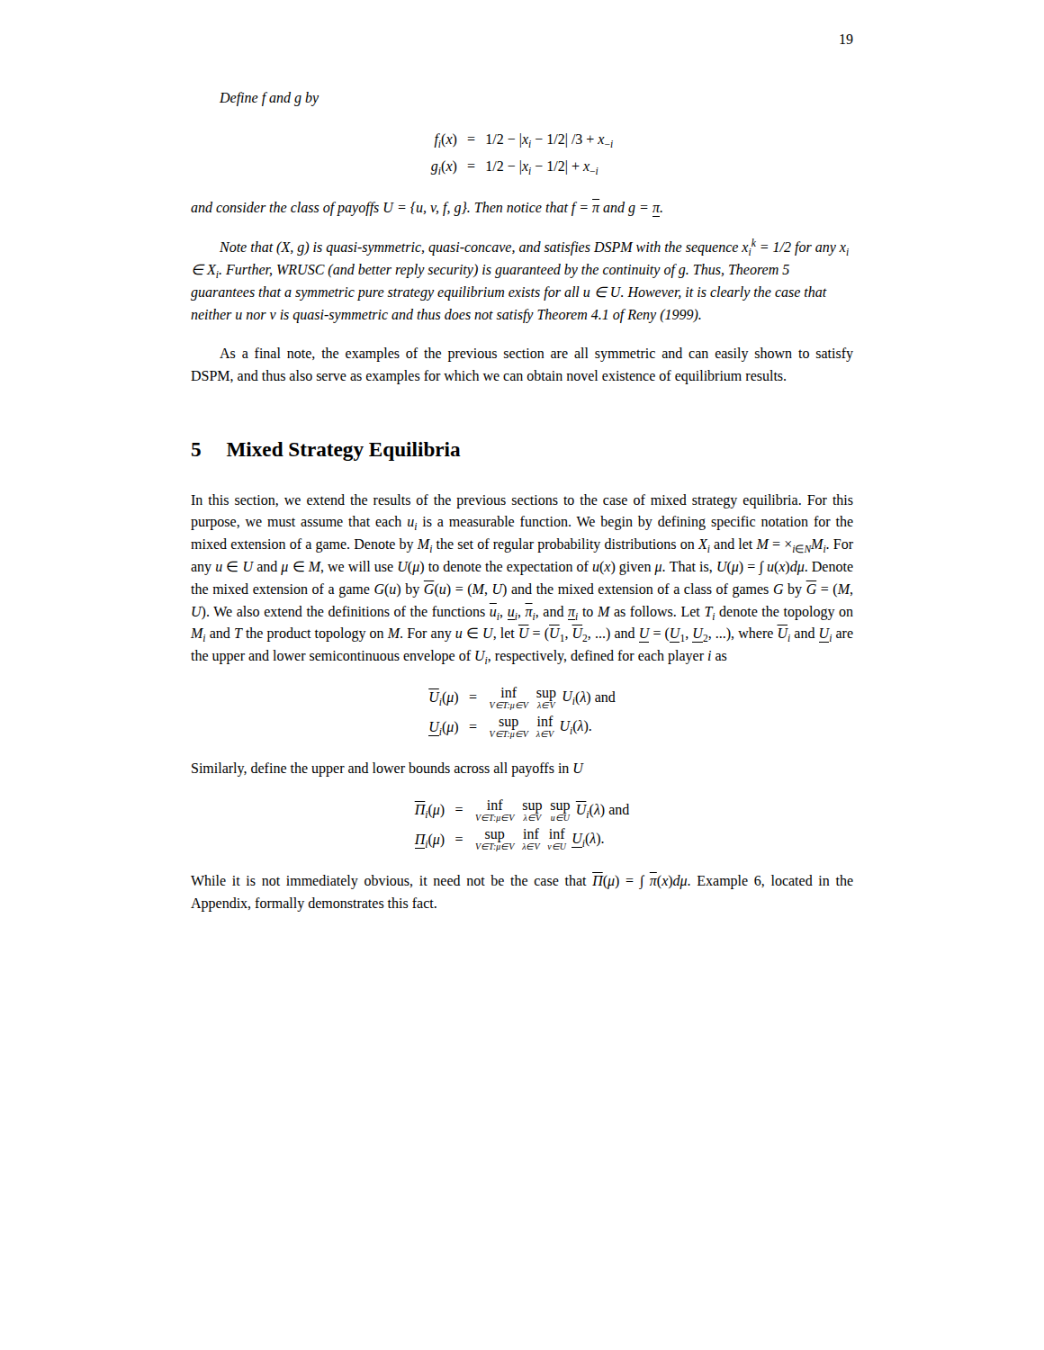19
Define f and g by
| f i ( x ) | = | 1/2 − / x i − 1/2/ /3 + x − i |
| g i ( x ) | = | 1/2 − / x i − 1/2/ + x − i |
and consider the class of payoffs U = {u, v, f, g}. Then notice that f = π and g = π.
Note that (X, g) is quasi-symmetric, quasi-concave, and satisfies DSPM with the sequence xik = 1/2 for any xi ∈ Xi. Further, WRUSC (and better reply security) is guaranteed by the continuity of g. Thus, Theorem 5 guarantees that a symmetric pure strategy equilibrium exists for all u ∈ U. However, it is clearly the case that neither u nor v is quasi-symmetric and thus does not satisfy Theorem 4.1 of Reny (1999).
As a final note, the examples of the previous section are all symmetric and can easily shown to satisfy DSPM, and thus also serve as examples for which we can obtain novel existence of equilibrium results.
5 Mixed Strategy Equilibria
In this section, we extend the results of the previous sections to the case of mixed strategy equilibria. For this purpose, we must assume that each ui is a measurable function. We begin by defining specific notation for the mixed extension of a game. Denote by Mi the set of regular probability distributions on Xi and let M = ×i∈NMi. For any u ∈ U and μ ∈ M, we will use U(μ) to denote the expectation of u(x) given μ. That is, U(μ) = ∫ u(x)dμ. Denote the mixed extension of a game G(u) by G(u) = (M, U) and the mixed extension of a class of games G by G = (M, U). We also extend the definitions of the functions ui, ui, πi, and πi to M as follows. Let Ti denote the topology on Mi and T the product topology on M. For any u ∈ U, let U = (U1, U2, ...) and U = (U1, U2, ...), where Ui and Ui are the upper and lower semicontinuous envelope of Ui, respectively, defined for each player i as
| U i ( μ ) | = | inf V ∈ T : μ ∈ V sup λ ∈ V U i ( λ ) and |
| U i ( μ ) | = | sup V ∈ T : μ ∈ V inf λ ∈ V U i ( λ ). |
Similarly, define the upper and lower bounds across all payoffs in U
| Π i ( μ ) | = | inf V ∈ T : μ ∈ V sup λ ∈ V sup u ∈ U U i ( λ ) and |
| Π i ( μ ) | = | sup V ∈ T : μ ∈ V inf λ ∈ V inf v ∈ U U i ( λ ). |
While it is not immediately obvious, it need not be the case that Π(μ) = ∫ π(x)dμ. Example 6, located in the Appendix, formally demonstrates this fact.